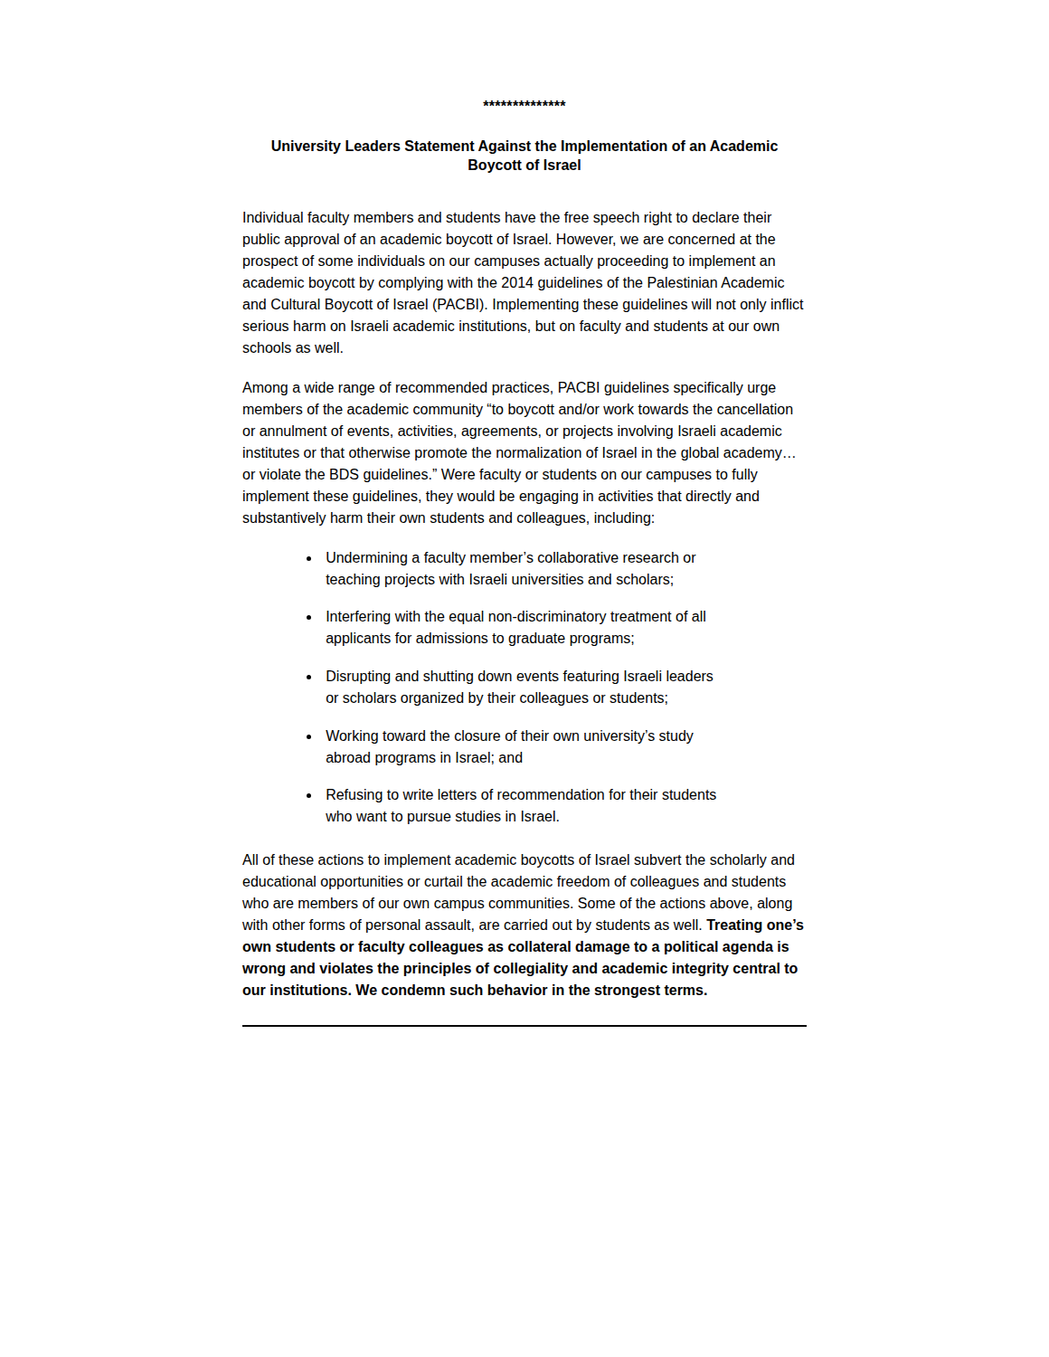**************
University Leaders Statement Against the Implementation of an Academic Boycott of Israel
Individual faculty members and students have the free speech right to declare their public approval of an academic boycott of Israel. However, we are concerned at the prospect of some individuals on our campuses actually proceeding to implement an academic boycott by complying with the 2014 guidelines of the Palestinian Academic and Cultural Boycott of Israel (PACBI). Implementing these guidelines will not only inflict serious harm on Israeli academic institutions, but on faculty and students at our own schools as well.
Among a wide range of recommended practices, PACBI guidelines specifically urge members of the academic community “to boycott and/or work towards the cancellation or annulment of events, activities, agreements, or projects involving Israeli academic institutes or that otherwise promote the normalization of Israel in the global academy…or violate the BDS guidelines.” Were faculty or students on our campuses to fully implement these guidelines, they would be engaging in activities that directly and substantively harm their own students and colleagues, including:
Undermining a faculty member’s collaborative research or teaching projects with Israeli universities and scholars;
Interfering with the equal non-discriminatory treatment of all applicants for admissions to graduate programs;
Disrupting and shutting down events featuring Israeli leaders or scholars organized by their colleagues or students;
Working toward the closure of their own university’s study abroad programs in Israel; and
Refusing to write letters of recommendation for their students who want to pursue studies in Israel.
All of these actions to implement academic boycotts of Israel subvert the scholarly and educational opportunities or curtail the academic freedom of colleagues and students who are members of our own campus communities. Some of the actions above, along with other forms of personal assault, are carried out by students as well. Treating one’s own students or faculty colleagues as collateral damage to a political agenda is wrong and violates the principles of collegiality and academic integrity central to our institutions. We condemn such behavior in the strongest terms.